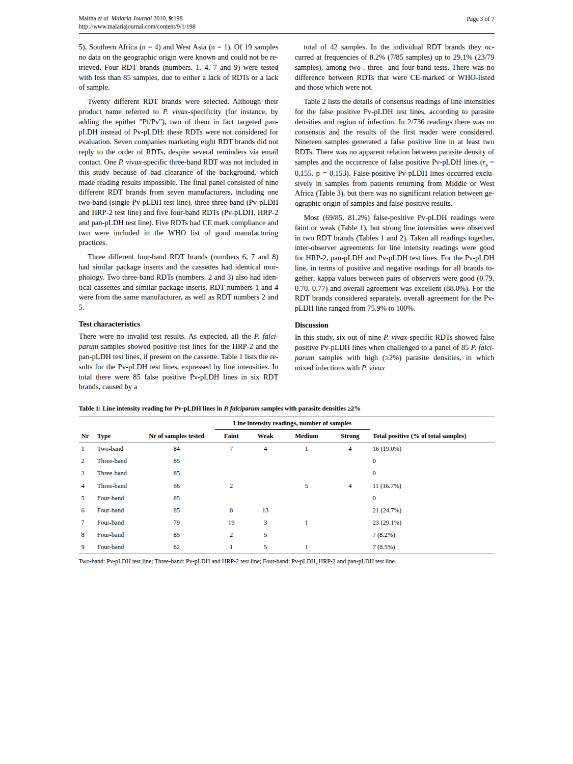Maltha et al. Malaria Journal 2010, 9:198
http://www.malariajournal.com/content/9/1/198
Page 3 of 7
5), Southern Africa (n = 4) and West Asia (n = 1). Of 19 samples no data on the geographic origin were known and could not be retrieved. Four RDT brands (numbers. 1, 4, 7 and 9) were tested with less than 85 samples, due to either a lack of RDTs or a lack of sample.
Twenty different RDT brands were selected. Although their product name referred to P. vivax-specificity (for instance, by adding the epithet "Pf/Pv"), two of them in fact targeted pan-pLDH instead of Pv-pLDH: these RDTs were not considered for evaluation. Seven companies marketing eight RDT brands did not reply to the order of RDTs, despite several reminders via email contact. One P. vivax-specific three-band RDT was not included in this study because of bad clearance of the background, which made reading results impossible. The final panel consisted of nine different RDT brands from seven manufacturers, including one two-band (single Pv-pLDH test line), three three-band (Pv-pLDH and HRP-2 test line) and five four-band RDTs (Pv-pLDH, HRP-2 and pan-pLDH test line). Five RDTs had CE mark compliance and two were included in the WHO list of good manufacturing practices.
Three different four-band RDT brands (numbers 6, 7 and 8) had similar package inserts and the cassettes had identical morphology. Two three-band RDTs (numbers. 2 and 3) also had identical cassettes and similar package inserts. RDT numbers 1 and 4 were from the same manufacturer, as well as RDT numbers 2 and 5.
Test characteristics
There were no invalid test results. As expected, all the P. falciparum samples showed positive test lines for the HRP-2 and the pan-pLDH test lines, if present on the cassette. Table 1 lists the results for the Pv-pLDH test lines, expressed by line intensities. In total there were 85 false positive Pv-pLDH lines in six RDT brands, caused by a
total of 42 samples. In the individual RDT brands they occurred at frequencies of 8.2% (7/85 samples) up to 29.1% (23/79 samples), among two-, three- and four-band tests. There was no difference between RDTs that were CE-marked or WHO-listed and those which were not.
Table 2 lists the details of consensus readings of line intensities for the false positive Pv-pLDH test lines, according to parasite densities and region of infection. In 2/736 readings there was no consensus and the results of the first reader were considered. Nineteen samples generated a false positive line in at least two RDTs. There was no apparent relation between parasite density of samples and the occurrence of false positive Pv-pLDH lines (rs = 0,155, p = 0,153). False-positive Pv-pLDH lines occurred exclusively in samples from patients returning from Middle or West Africa (Table 3), but there was no significant relation between geographic origin of samples and false-positive results.
Most (69/85, 81.2%) false-positive Pv-pLDH readings were faint or weak (Table 1), but strong line intensities were observed in two RDT brands (Tables 1 and 2). Taken all readings together, inter-observer agreements for line intensity readings were good for HRP-2, pan-pLDH and Pv-pLDH test lines. For the Pv-pLDH line, in terms of positive and negative readings for all brands together, kappa values between pairs of observers were good (0.79, 0.70, 0.77) and overall agreement was excellent (88.0%). For the RDT brands considered separately, overall agreement for the Pv-pLDH line ranged from 75.9% to 100%.
Discussion
In this study, six out of nine P. vivax-specific RDTs showed false positive Pv-pLDH lines when challenged to a panel of 85 P. falciparum samples with high (≥2%) parasite densities, in which mixed infections with P. vivax
Table 1: Line intensity reading for Pv-pLDH lines in P. falciparum samples with parasite densities ≥2%
| | Line intensity readings, number of samples | |
| --- | --- | --- |
| Nr | Type | Nr of samples tested | Faint | Weak | Medium | Strong | Total positive (% of total samples) |
| 1 | Two-band | 84 | 7 | 4 | 1 | 4 | 16 (19.0%) |
| 2 | Three-band | 85 | | | | | 0 |
| 3 | Three-band | 85 | | | | | 0 |
| 4 | Three-band | 66 | 2 | | 5 | 4 | 11 (16.7%) |
| 5 | Four-band | 85 | | | | | 0 |
| 6 | Four-band | 85 | 8 | 13 | | | 21 (24.7%) |
| 7 | Four-band | 79 | 19 | 3 | 1 | | 23 (29.1%) |
| 8 | Four-band | 85 | 2 | 5 | | | 7 (8.2%) |
| 9 | Four-band | 82 | 1 | 5 | 1 | | 7 (8.5%) |
Two-band: Pv-pLDH test line; Three-band: Pv-pLDH and HRP-2 test line; Four-band: Pv-pLDH, HRP-2 and pan-pLDH test line.